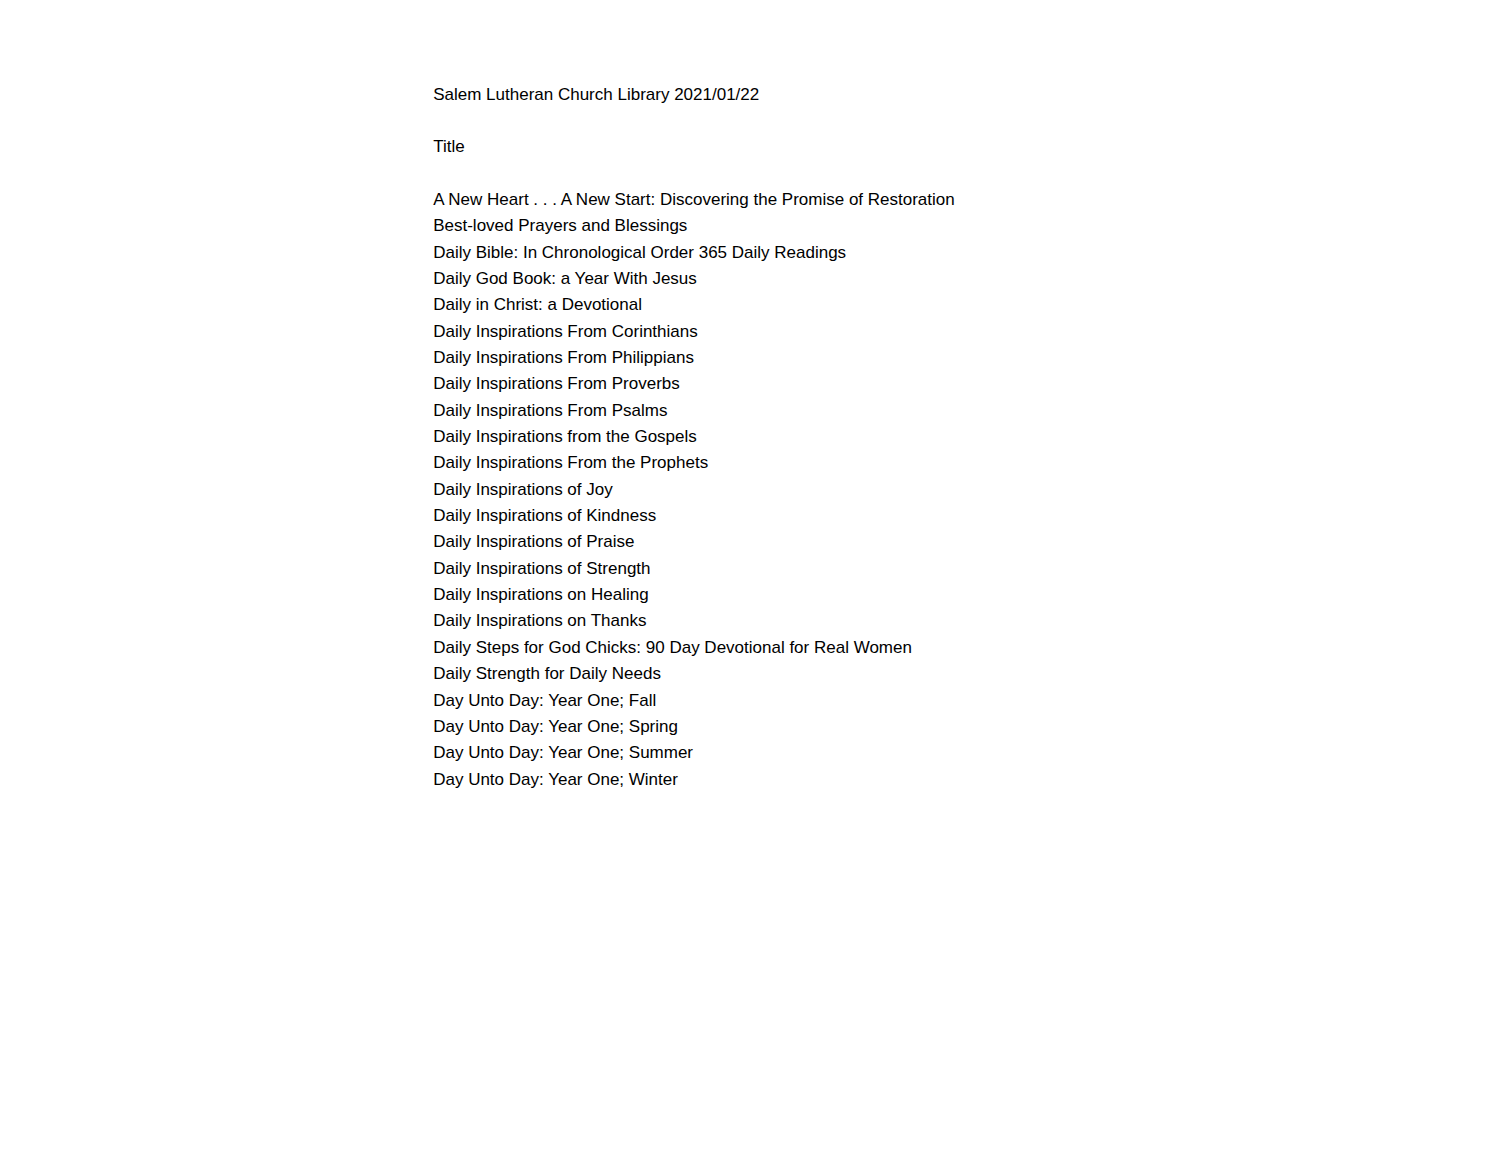Salem Lutheran Church Library 2021/01/22
Title
A New Heart . . . A New Start: Discovering the Promise of Restoration
Best-loved Prayers and Blessings
Daily Bible: In Chronological Order 365 Daily Readings
Daily God Book: a Year With Jesus
Daily in Christ: a Devotional
Daily Inspirations From Corinthians
Daily Inspirations From Philippians
Daily Inspirations From Proverbs
Daily Inspirations From Psalms
Daily Inspirations from the Gospels
Daily Inspirations From the Prophets
Daily Inspirations of Joy
Daily Inspirations of Kindness
Daily Inspirations of Praise
Daily Inspirations of Strength
Daily Inspirations on Healing
Daily Inspirations on Thanks
Daily Steps for God Chicks: 90 Day Devotional for Real Women
Daily Strength for Daily Needs
Day Unto Day: Year One; Fall
Day Unto Day: Year One; Spring
Day Unto Day: Year One; Summer
Day Unto Day: Year One; Winter